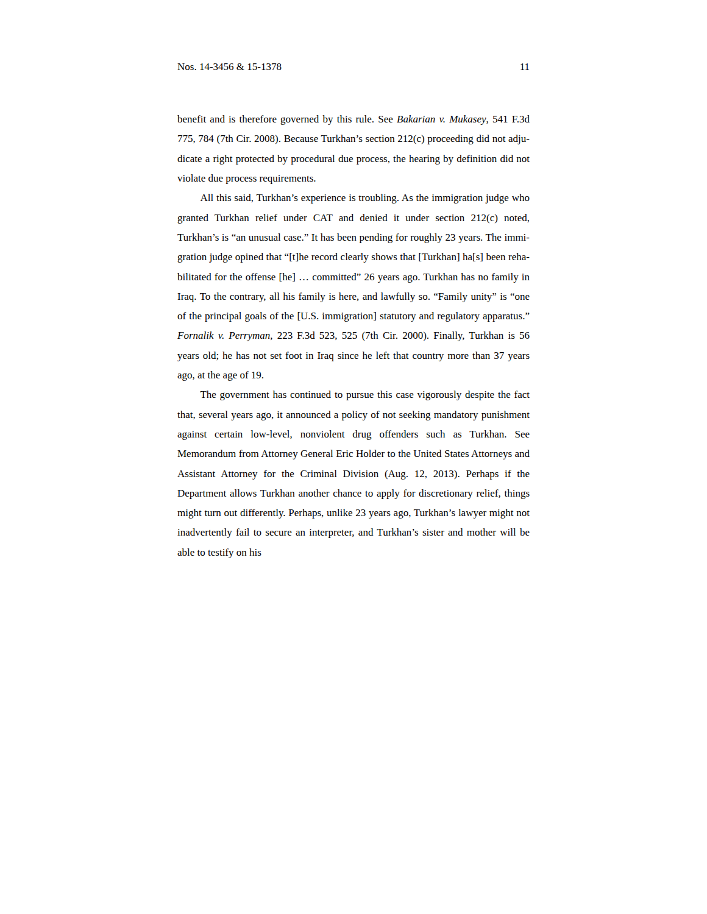Nos. 14-3456 & 15-1378 11
benefit and is therefore governed by this rule. See Bakarian v. Mukasey, 541 F.3d 775, 784 (7th Cir. 2008). Because Turkhan’s section 212(c) proceeding did not adjudicate a right protected by procedural due process, the hearing by definition did not violate due process requirements.
All this said, Turkhan’s experience is troubling. As the immigration judge who granted Turkhan relief under CAT and denied it under section 212(c) noted, Turkhan’s is “an unusual case.” It has been pending for roughly 23 years. The immigration judge opined that “[t]he record clearly shows that [Turkhan] ha[s] been rehabilitated for the offense [he] … committed” 26 years ago. Turkhan has no family in Iraq. To the contrary, all his family is here, and lawfully so. “Family unity” is “one of the principal goals of the [U.S. immigration] statutory and regulatory apparatus.” Fornalik v. Perryman, 223 F.3d 523, 525 (7th Cir. 2000). Finally, Turkhan is 56 years old; he has not set foot in Iraq since he left that country more than 37 years ago, at the age of 19.
The government has continued to pursue this case vigorously despite the fact that, several years ago, it announced a policy of not seeking mandatory punishment against certain low-level, nonviolent drug offenders such as Turkhan. See Memorandum from Attorney General Eric Holder to the United States Attorneys and Assistant Attorney for the Criminal Division (Aug. 12, 2013). Perhaps if the Department allows Turkhan another chance to apply for discretionary relief, things might turn out differently. Perhaps, unlike 23 years ago, Turkhan’s lawyer might not inadvertently fail to secure an interpreter, and Turkhan’s sister and mother will be able to testify on his